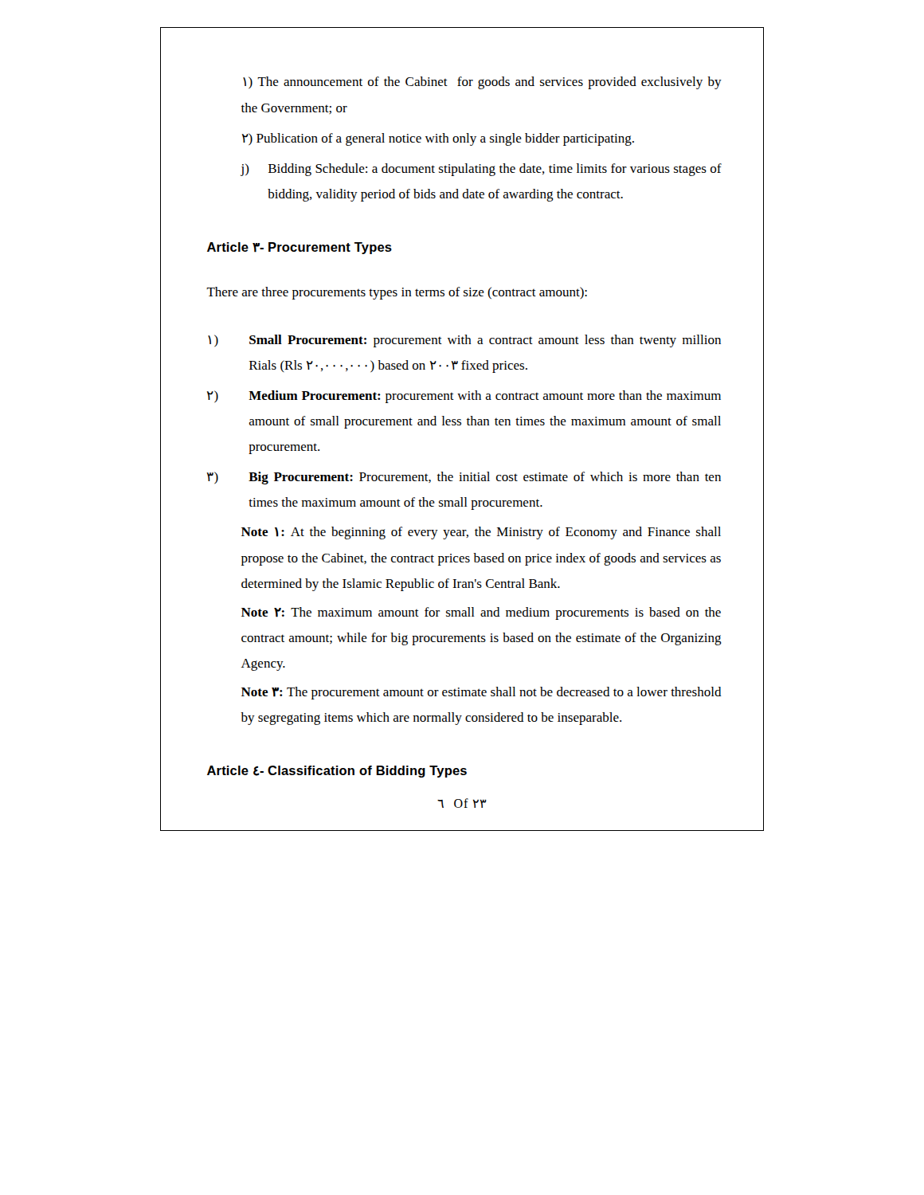١) The announcement of the Cabinet for goods and services provided exclusively by the Government; or
٢) Publication of a general notice with only a single bidder participating.
j) Bidding Schedule: a document stipulating the date, time limits for various stages of bidding, validity period of bids and date of awarding the contract.
Article ٣- Procurement Types
There are three procurements types in terms of size (contract amount):
١) Small Procurement: procurement with a contract amount less than twenty million Rials (Rls ٢٠,٠٠٠,٠٠٠) based on ٢٠٠٣ fixed prices.
٢) Medium Procurement: procurement with a contract amount more than the maximum amount of small procurement and less than ten times the maximum amount of small procurement.
٣) Big Procurement: Procurement, the initial cost estimate of which is more than ten times the maximum amount of the small procurement.
Note ١: At the beginning of every year, the Ministry of Economy and Finance shall propose to the Cabinet, the contract prices based on price index of goods and services as determined by the Islamic Republic of Iran's Central Bank.
Note ٢: The maximum amount for small and medium procurements is based on the contract amount; while for big procurements is based on the estimate of the Organizing Agency.
Note ٣: The procurement amount or estimate shall not be decreased to a lower threshold by segregating items which are normally considered to be inseparable.
Article ٤- Classification of Bidding Types
٦ Of ٢٣